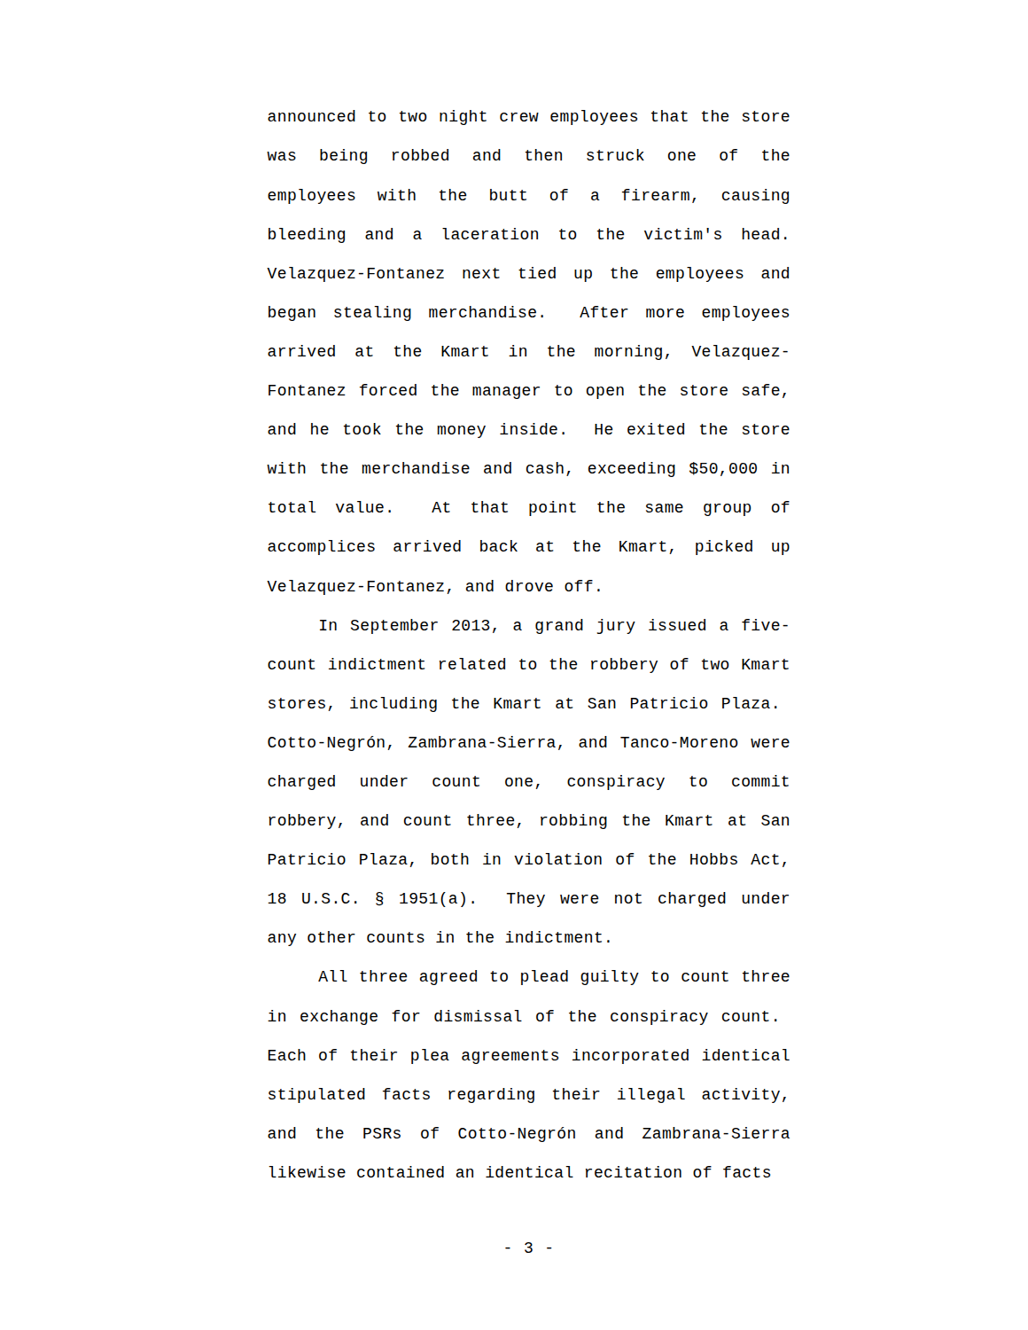announced to two night crew employees that the store was being robbed and then struck one of the employees with the butt of a firearm, causing bleeding and a laceration to the victim's head. Velazquez-Fontanez next tied up the employees and began stealing merchandise. After more employees arrived at the Kmart in the morning, Velazquez-Fontanez forced the manager to open the store safe, and he took the money inside. He exited the store with the merchandise and cash, exceeding $50,000 in total value. At that point the same group of accomplices arrived back at the Kmart, picked up Velazquez-Fontanez, and drove off.
In September 2013, a grand jury issued a five-count indictment related to the robbery of two Kmart stores, including the Kmart at San Patricio Plaza. Cotto-Negrón, Zambrana-Sierra, and Tanco-Moreno were charged under count one, conspiracy to commit robbery, and count three, robbing the Kmart at San Patricio Plaza, both in violation of the Hobbs Act, 18 U.S.C. § 1951(a). They were not charged under any other counts in the indictment.
All three agreed to plead guilty to count three in exchange for dismissal of the conspiracy count. Each of their plea agreements incorporated identical stipulated facts regarding their illegal activity, and the PSRs of Cotto-Negrón and Zambrana-Sierra likewise contained an identical recitation of facts
- 3 -